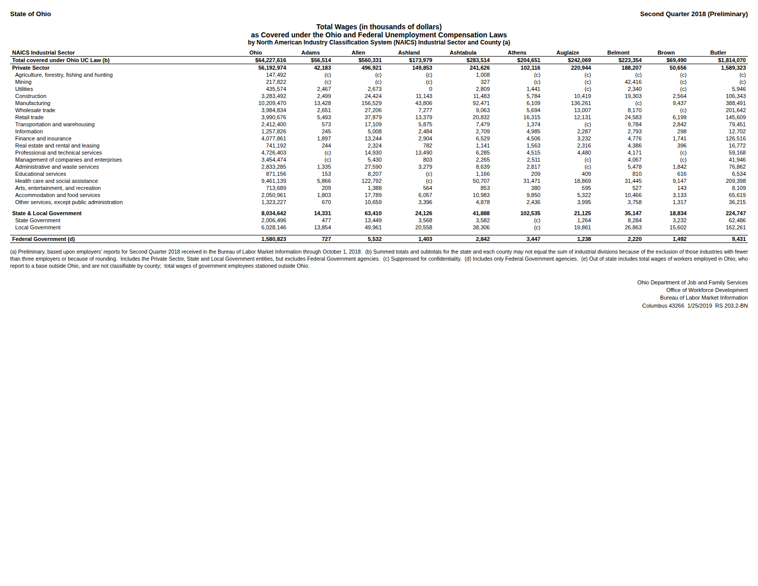State of Ohio
Second Quarter 2018 (Preliminary)
Total Wages (in thousands of dollars)
as Covered under the Ohio and Federal Unemployment Compensation Laws
by North American Industry Classification System (NAICS) Industrial Sector and County (a)
| NAICS Industrial Sector | Ohio | Adams | Allen | Ashland | Ashtabula | Athens | Auglaize | Belmont | Brown | Butler |
| --- | --- | --- | --- | --- | --- | --- | --- | --- | --- | --- |
| Total covered under Ohio UC Law (b) | $64,227,616 | $56,514 | $560,331 | $173,979 | $283,514 | $204,651 | $242,069 | $223,354 | $69,490 | $1,814,070 |
| Private Sector | 56,192,974 | 42,183 | 496,921 | 149,853 | 241,626 | 102,116 | 220,944 | 188,207 | 50,656 | 1,589,323 |
| Agriculture, forestry, fishing and hunting | 147,492 | (c) | (c) | (c) | 1,008 | (c) | (c) | (c) | (c) | (c) |
| Mining | 217,822 | (c) | (c) | (c) | 327 | (c) | (c) | 42,416 | (c) | (c) |
| Utilities | 435,574 | 2,467 | 2,673 | 0 | 2,809 | 1,441 | (c) | 2,340 | (c) | 5,946 |
| Construction | 3,283,492 | 2,499 | 24,424 | 11,143 | 11,483 | 5,784 | 10,419 | 19,303 | 2,564 | 106,343 |
| Manufacturing | 10,209,470 | 13,428 | 156,529 | 43,806 | 92,471 | 6,109 | 136,261 | (c) | 9,437 | 388,491 |
| Wholesale trade | 3,984,834 | 2,651 | 27,206 | 7,277 | 9,063 | 5,694 | 13,007 | 8,170 | (c) | 201,642 |
| Retail trade | 3,990,676 | 5,493 | 37,879 | 13,379 | 20,832 | 16,315 | 12,131 | 24,583 | 6,199 | 145,609 |
| Transportation and warehousing | 2,412,400 | 573 | 17,109 | 5,875 | 7,479 | 1,374 | (c) | 9,784 | 2,842 | 79,451 |
| Information | 1,257,826 | 245 | 5,008 | 2,484 | 2,709 | 4,985 | 2,287 | 2,793 | 298 | 12,702 |
| Finance and insurance | 4,077,861 | 1,897 | 13,244 | 2,904 | 6,529 | 4,506 | 3,232 | 4,776 | 1,741 | 126,516 |
| Real estate and rental and leasing | 741,192 | 244 | 2,324 | 782 | 1,141 | 1,563 | 2,316 | 4,386 | 396 | 16,772 |
| Professional and technical services | 4,726,403 | (c) | 14,930 | 13,490 | 6,285 | 4,515 | 4,480 | 4,171 | (c) | 59,168 |
| Management of companies and enterprises | 3,454,474 | (c) | 5,430 | 803 | 2,265 | 2,511 | (c) | 4,067 | (c) | 41,946 |
| Administrative and waste services | 2,833,285 | 1,335 | 27,590 | 3,279 | 8,639 | 2,817 | (c) | 5,478 | 1,842 | 76,862 |
| Educational services | 871,156 | 153 | 8,207 | (c) | 1,166 | 209 | 409 | 810 | 616 | 6,534 |
| Health care and social assistance | 9,461,139 | 5,866 | 122,792 | (c) | 50,707 | 31,471 | 18,869 | 31,445 | 9,147 | 209,398 |
| Arts, entertainment, and recreation | 713,689 | 209 | 1,388 | 564 | 853 | 380 | 595 | 527 | 143 | 8,109 |
| Accommodation and food services | 2,050,961 | 1,803 | 17,789 | 6,057 | 10,983 | 9,850 | 5,322 | 10,466 | 3,133 | 65,619 |
| Other services, except public administration | 1,323,227 | 670 | 10,659 | 3,396 | 4,878 | 2,436 | 3,995 | 3,758 | 1,317 | 36,215 |
| State & Local Government | 8,034,642 | 14,331 | 63,410 | 24,126 | 41,888 | 102,535 | 21,125 | 35,147 | 18,834 | 224,747 |
| State Government | 2,006,496 | 477 | 13,449 | 3,568 | 3,582 | (c) | 1,264 | 8,284 | 3,232 | 62,486 |
| Local Government | 6,028,146 | 13,854 | 49,961 | 20,558 | 38,306 | (c) | 19,861 | 26,863 | 15,602 | 162,261 |
| Federal Government (d) | 1,580,823 | 727 | 5,532 | 1,403 | 2,842 | 3,447 | 1,238 | 2,220 | 1,492 | 9,431 |
(a) Preliminary, based upon employers' reports for Second Quarter 2018 received in the Bureau of Labor Market Information through October 1, 2018. (b) Summed totals and subtotals for the state and each county may not equal the sum of industrial divisions because of the exclusion of those industries with fewer than three employers or because of rounding. Includes the Private Sector, State and Local Government entities, but excludes Federal Government agencies. (c) Suppressed for confidentiality. (d) Includes only Federal Government agencies. (e) Out of state includes total wages of workers employed in Ohio, who report to a base outside Ohio, and are not classifiable by county; total wages of government employees stationed outside Ohio.
Ohio Department of Job and Family Services
Office of Workforce Development
Bureau of Labor Market Information
Columbus 43266 1/25/2019 RS 203.2-BN